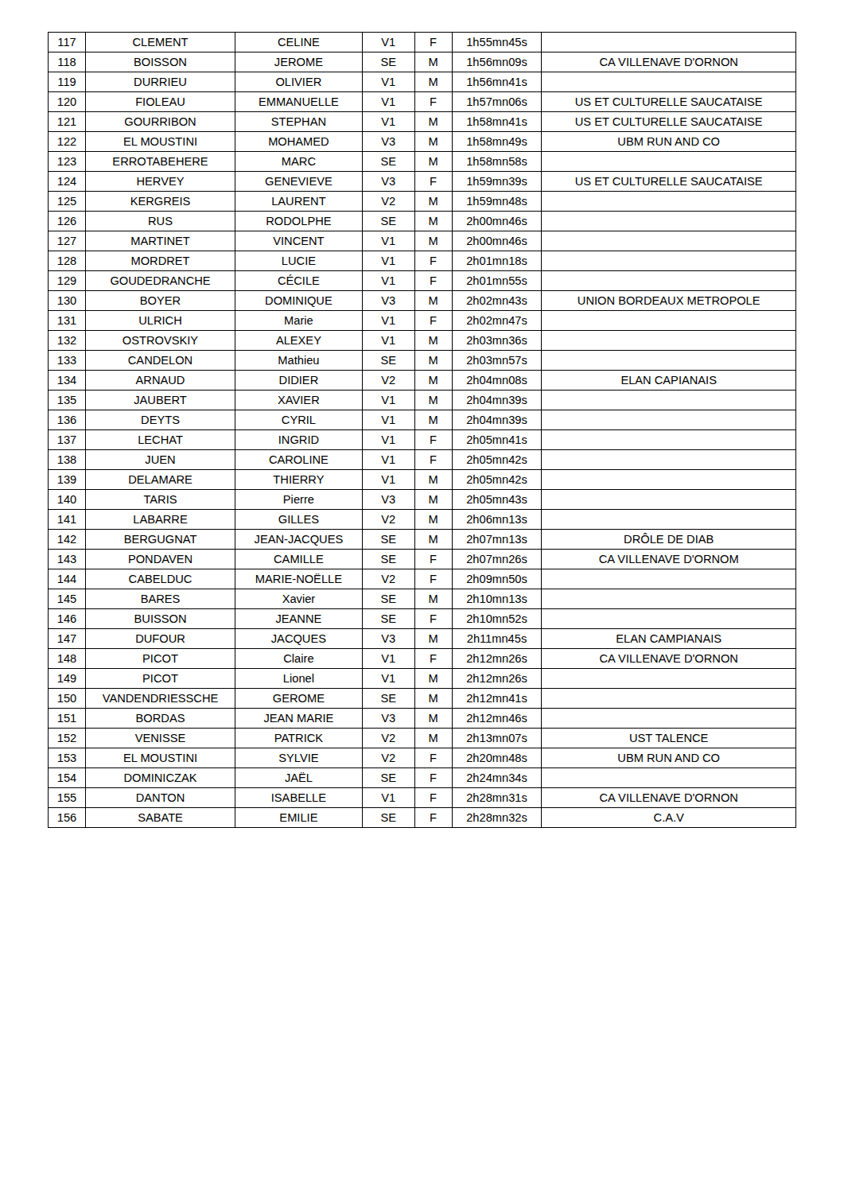| 117 | CLEMENT | CELINE | V1 | F | 1h55mn45s | |
| 118 | BOISSON | JEROME | SE | M | 1h56mn09s | CA VILLENAVE D'ORNON |
| 119 | DURRIEU | OLIVIER | V1 | M | 1h56mn41s | |
| 120 | FIOLEAU | EMMANUELLE | V1 | F | 1h57mn06s | US ET CULTURELLE SAUCATAISE |
| 121 | GOURRIBON | STEPHAN | V1 | M | 1h58mn41s | US ET CULTURELLE SAUCATAISE |
| 122 | EL MOUSTINI | MOHAMED | V3 | M | 1h58mn49s | UBM RUN AND CO |
| 123 | ERROTABEHERE | MARC | SE | M | 1h58mn58s | |
| 124 | HERVEY | GENEVIEVE | V3 | F | 1h59mn39s | US ET CULTURELLE SAUCATAISE |
| 125 | KERGREIS | LAURENT | V2 | M | 1h59mn48s | |
| 126 | RUS | RODOLPHE | SE | M | 2h00mn46s | |
| 127 | MARTINET | VINCENT | V1 | M | 2h00mn46s | |
| 128 | MORDRET | LUCIE | V1 | F | 2h01mn18s | |
| 129 | GOUDEDRANCHE | CÉCILE | V1 | F | 2h01mn55s | |
| 130 | BOYER | DOMINIQUE | V3 | M | 2h02mn43s | UNION BORDEAUX METROPOLE |
| 131 | ULRICH | Marie | V1 | F | 2h02mn47s | |
| 132 | OSTROVSKIY | ALEXEY | V1 | M | 2h03mn36s | |
| 133 | CANDELON | Mathieu | SE | M | 2h03mn57s | |
| 134 | ARNAUD | DIDIER | V2 | M | 2h04mn08s | ELAN CAPIANAIS |
| 135 | JAUBERT | XAVIER | V1 | M | 2h04mn39s | |
| 136 | DEYTS | CYRIL | V1 | M | 2h04mn39s | |
| 137 | LECHAT | INGRID | V1 | F | 2h05mn41s | |
| 138 | JUEN | CAROLINE | V1 | F | 2h05mn42s | |
| 139 | DELAMARE | THIERRY | V1 | M | 2h05mn42s | |
| 140 | TARIS | Pierre | V3 | M | 2h05mn43s | |
| 141 | LABARRE | GILLES | V2 | M | 2h06mn13s | |
| 142 | BERGUGNAT | JEAN-JACQUES | SE | M | 2h07mn13s | DRÔLE DE DIAB |
| 143 | PONDAVEN | CAMILLE | SE | F | 2h07mn26s | CA VILLENAVE D'ORNOM |
| 144 | CABELDUC | MARIE-NOËLLE | V2 | F | 2h09mn50s | |
| 145 | BARES | Xavier | SE | M | 2h10mn13s | |
| 146 | BUISSON | JEANNE | SE | F | 2h10mn52s | |
| 147 | DUFOUR | JACQUES | V3 | M | 2h11mn45s | ELAN CAMPIANAIS |
| 148 | PICOT | Claire | V1 | F | 2h12mn26s | CA VILLENAVE D'ORNON |
| 149 | PICOT | Lionel | V1 | M | 2h12mn26s | |
| 150 | VANDENDRIESSCHE | GEROME | SE | M | 2h12mn41s | |
| 151 | BORDAS | JEAN MARIE | V3 | M | 2h12mn46s | |
| 152 | VENISSE | PATRICK | V2 | M | 2h13mn07s | UST TALENCE |
| 153 | EL MOUSTINI | SYLVIE | V2 | F | 2h20mn48s | UBM RUN AND CO |
| 154 | DOMINICZAK | JAËL | SE | F | 2h24mn34s | |
| 155 | DANTON | ISABELLE | V1 | F | 2h28mn31s | CA VILLENAVE D'ORNON |
| 156 | SABATE | EMILIE | SE | F | 2h28mn32s | C.A.V |